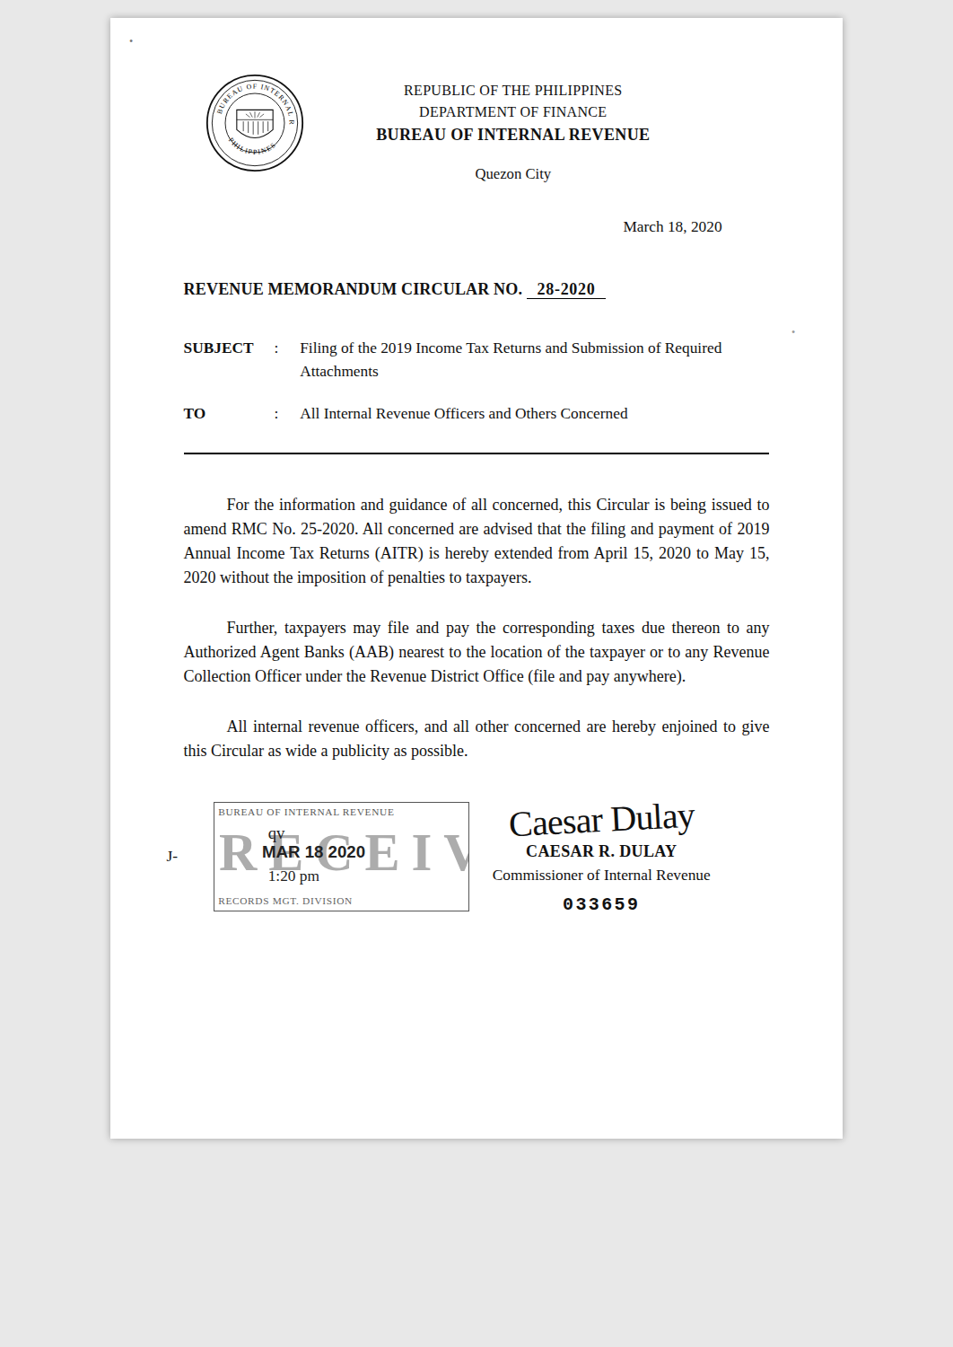•
BUREAU OF INTERNAL REVENUE PHILIPPINES
REPUBLIC OF THE PHILIPPINES
DEPARTMENT OF FINANCE
BUREAU OF INTERNAL REVENUE
Quezon City
March 18, 2020
REVENUE MEMORANDUM CIRCULAR NO.28‑2020
| SUBJECT | : | Filing of the 2019 Income Tax Returns and Submission of Required Attachments |
| TO | : | All Internal Revenue Officers and Others Concerned |
•
For the information and guidance of all concerned, this Circular is being issued to amend RMC No. 25-2020. All concerned are advised that the filing and payment of 2019 Annual Income Tax Returns (AITR) is hereby extended from April 15, 2020 to May 15, 2020 without the imposition of penalties to taxpayers.
Further, taxpayers may file and pay the corresponding taxes due thereon to any Authorized Agent Banks (AAB) nearest to the location of the taxpayer or to any Revenue Collection Officer under the Revenue District Office (file and pay anywhere).
All internal revenue officers, and all other concerned are hereby enjoined to give this Circular as wide a publicity as possible.
Caesar Dulay
CAESAR R. DULAY
Commissioner of Internal Revenue
033659
J-
BUREAU OF INTERNAL REVENUE
RECEIVED
qv
MAR 18 2020
1:20 pm
RECORDS MGT. DIVISION